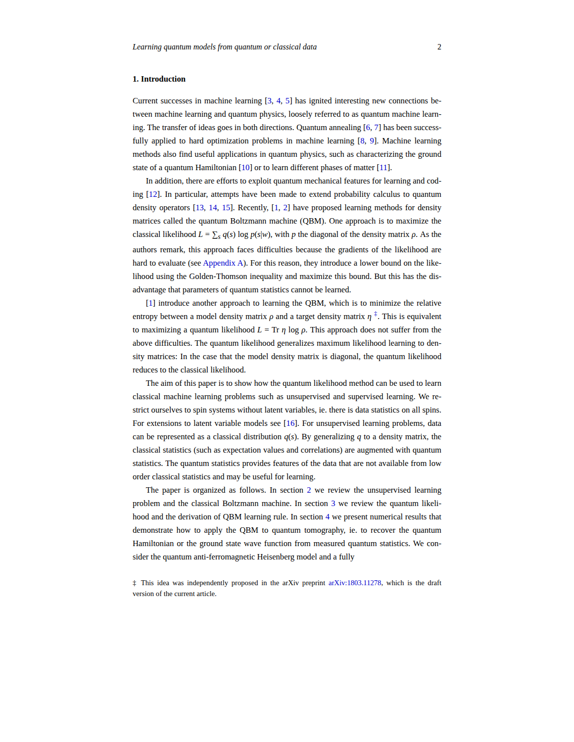Learning quantum models from quantum or classical data 2
1. Introduction
Current successes in machine learning [3, 4, 5] has ignited interesting new connections between machine learning and quantum physics, loosely referred to as quantum machine learning. The transfer of ideas goes in both directions. Quantum annealing [6, 7] has been successfully applied to hard optimization problems in machine learning [8, 9]. Machine learning methods also find useful applications in quantum physics, such as characterizing the ground state of a quantum Hamiltonian [10] or to learn different phases of matter [11].
In addition, there are efforts to exploit quantum mechanical features for learning and coding [12]. In particular, attempts have been made to extend probability calculus to quantum density operators [13, 14, 15]. Recently, [1, 2] have proposed learning methods for density matrices called the quantum Boltzmann machine (QBM). One approach is to maximize the classical likelihood L = ∑s q(s) log p(s|w), with p the diagonal of the density matrix ρ. As the authors remark, this approach faces difficulties because the gradients of the likelihood are hard to evaluate (see Appendix A). For this reason, they introduce a lower bound on the likelihood using the Golden-Thomson inequality and maximize this bound. But this has the disadvantage that parameters of quantum statistics cannot be learned.
[1] introduce another approach to learning the QBM, which is to minimize the relative entropy between a model density matrix ρ and a target density matrix η ‡. This is equivalent to maximizing a quantum likelihood L = Tr η log ρ. This approach does not suffer from the above difficulties. The quantum likelihood generalizes maximum likelihood learning to density matrices: In the case that the model density matrix is diagonal, the quantum likelihood reduces to the classical likelihood.
The aim of this paper is to show how the quantum likelihood method can be used to learn classical machine learning problems such as unsupervised and supervised learning. We restrict ourselves to spin systems without latent variables, ie. there is data statistics on all spins. For extensions to latent variable models see [16]. For unsupervised learning problems, data can be represented as a classical distribution q(s). By generalizing q to a density matrix, the classical statistics (such as expectation values and correlations) are augmented with quantum statistics. The quantum statistics provides features of the data that are not available from low order classical statistics and may be useful for learning.
The paper is organized as follows. In section 2 we review the unsupervised learning problem and the classical Boltzmann machine. In section 3 we review the quantum likelihood and the derivation of QBM learning rule. In section 4 we present numerical results that demonstrate how to apply the QBM to quantum tomography, ie. to recover the quantum Hamiltonian or the ground state wave function from measured quantum statistics. We consider the quantum anti-ferromagnetic Heisenberg model and a fully
‡ This idea was independently proposed in the arXiv preprint arXiv:1803.11278, which is the draft version of the current article.